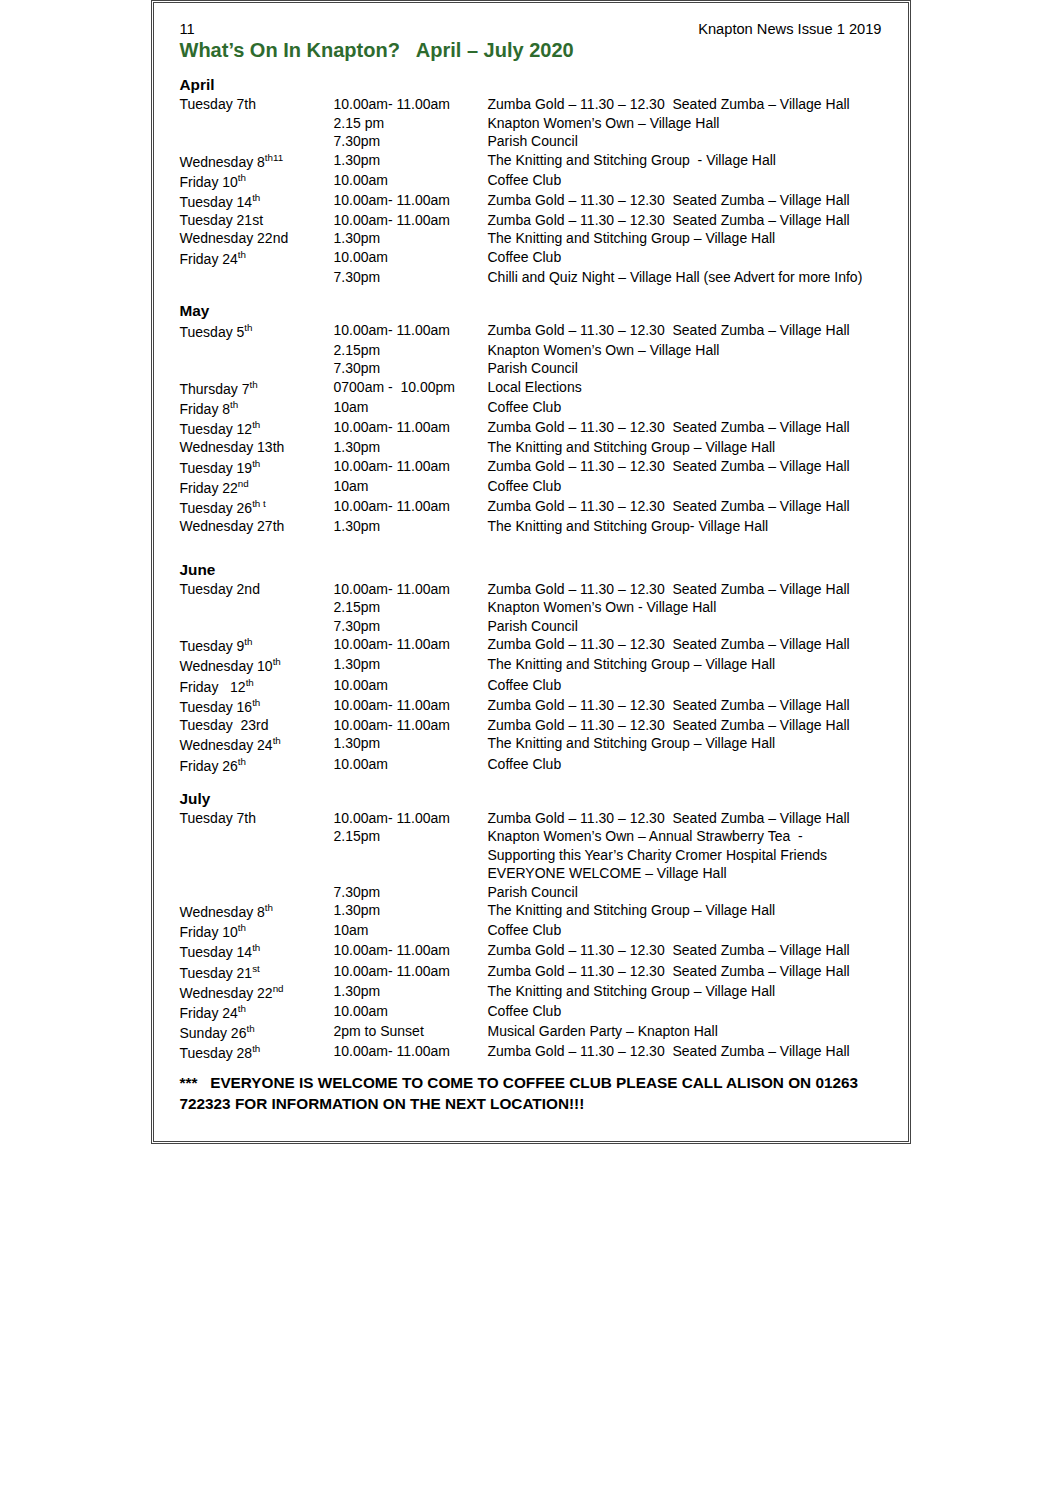11 Knapton News Issue 1 2019
What’s On In Knapton? April – July 2020
April
| Tuesday 7th | 10.00am- 11.00am | Zumba Gold – 11.30 – 12.30 Seated Zumba – Village Hall |
| | 2.15 pm | Knapton Women’s Own – Village Hall |
| | 7.30pm | Parish Council |
| Wednesday 8 th11 | 1.30pm | The Knitting and Stitching Group - Village Hall |
| Friday 10 th | 10.00am | Coffee Club |
| Tuesday 14 th | 10.00am- 11.00am | Zumba Gold – 11.30 – 12.30 Seated Zumba – Village Hall |
| Tuesday 21st | 10.00am- 11.00am | Zumba Gold – 11.30 – 12.30 Seated Zumba – Village Hall |
| Wednesday 22nd | 1.30pm | The Knitting and Stitching Group – Village Hall |
| Friday 24 th | 10.00am | Coffee Club |
| | 7.30pm | Chilli and Quiz Night – Village Hall (see Advert for more Info) |
May
| Tuesday 5 th | 10.00am- 11.00am | Zumba Gold – 11.30 – 12.30 Seated Zumba – Village Hall |
| | 2.15pm | Knapton Women’s Own – Village Hall |
| | 7.30pm | Parish Council |
| Thursday 7 th | 0700am - 10.00pm | Local Elections |
| Friday 8 th | 10am | Coffee Club |
| Tuesday 12 th | 10.00am- 11.00am | Zumba Gold – 11.30 – 12.30 Seated Zumba – Village Hall |
| Wednesday 13th | 1.30pm | The Knitting and Stitching Group – Village Hall |
| Tuesday 19 th | 10.00am- 11.00am | Zumba Gold – 11.30 – 12.30 Seated Zumba – Village Hall |
| Friday 22 nd | 10am | Coffee Club |
| Tuesday 26 th t | 10.00am- 11.00am | Zumba Gold – 11.30 – 12.30 Seated Zumba – Village Hall |
| Wednesday 27th | 1.30pm | The Knitting and Stitching Group- Village Hall |
June
| Tuesday 2nd | 10.00am- 11.00am | Zumba Gold – 11.30 – 12.30 Seated Zumba – Village Hall |
| | 2.15pm | Knapton Women’s Own - Village Hall |
| | 7.30pm | Parish Council |
| Tuesday 9 th | 10.00am- 11.00am | Zumba Gold – 11.30 – 12.30 Seated Zumba – Village Hall |
| Wednesday 10 th | 1.30pm | The Knitting and Stitching Group – Village Hall |
| Friday 12 th | 10.00am | Coffee Club |
| Tuesday 16 th | 10.00am- 11.00am | Zumba Gold – 11.30 – 12.30 Seated Zumba – Village Hall |
| Tuesday 23rd | 10.00am- 11.00am | Zumba Gold – 11.30 – 12.30 Seated Zumba – Village Hall |
| Wednesday 24 th | 1.30pm | The Knitting and Stitching Group – Village Hall |
| Friday 26 th | 10.00am | Coffee Club |
July
| Tuesday 7th | 10.00am- 11.00am | Zumba Gold – 11.30 – 12.30 Seated Zumba – Village Hall |
| | 2.15pm | Knapton Women’s Own – Annual Strawberry Tea - |
| | | Supporting this Year’s Charity Cromer Hospital Friends |
| | | EVERYONE WELCOME – Village Hall |
| | 7.30pm | Parish Council |
| Wednesday 8 th | 1.30pm | The Knitting and Stitching Group – Village Hall |
| Friday 10 th | 10am | Coffee Club |
| Tuesday 14 th | 10.00am- 11.00am | Zumba Gold – 11.30 – 12.30 Seated Zumba – Village Hall |
| Tuesday 21 st | 10.00am- 11.00am | Zumba Gold – 11.30 – 12.30 Seated Zumba – Village Hall |
| Wednesday 22 nd | 1.30pm | The Knitting and Stitching Group – Village Hall |
| Friday 24 th | 10.00am | Coffee Club |
| Sunday 26 th | 2pm to Sunset | Musical Garden Party – Knapton Hall |
| Tuesday 28 th | 10.00am- 11.00am | Zumba Gold – 11.30 – 12.30 Seated Zumba – Village Hall |
*** EVERYONE IS WELCOME TO COME TO COFFEE CLUB PLEASE CALL ALISON ON 01263 722323 FOR INFORMATION ON THE NEXT LOCATION!!!